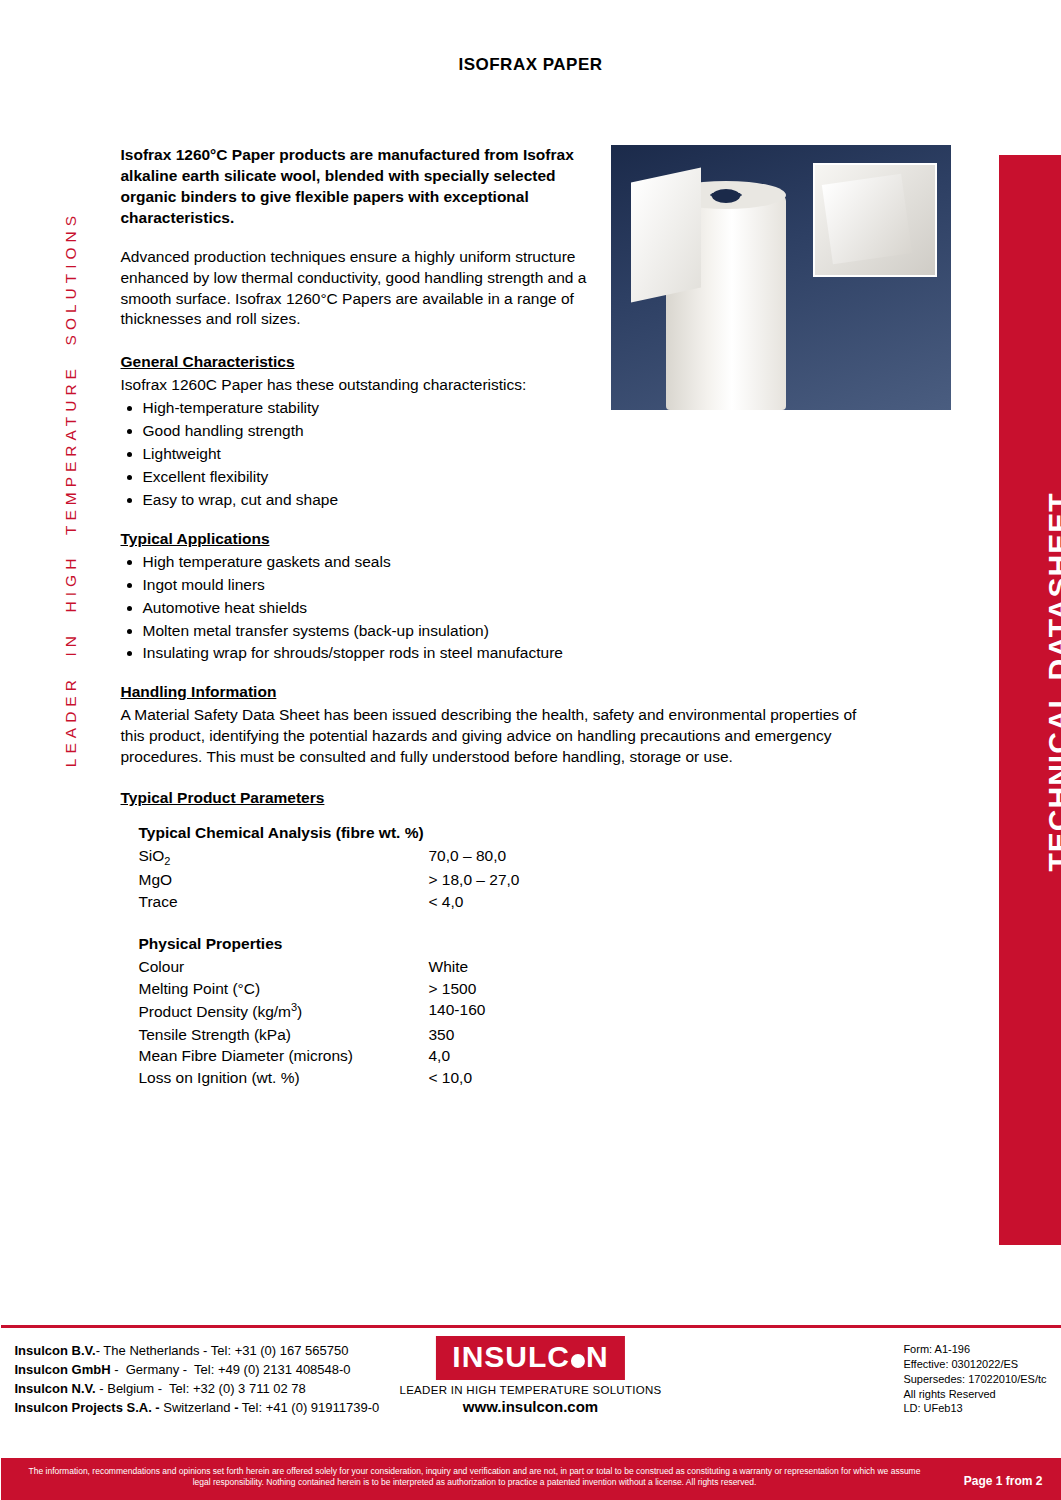LEADER IN HIGH TEMPERATURE SOLUTIONS
TECHNICAL DATASHEET
ISOFRAX PAPER
Isofrax 1260°C Paper products are manufactured from Isofrax alkaline earth silicate wool, blended with specially selected organic binders to give flexible papers with exceptional characteristics.
Advanced production techniques ensure a highly uniform structure enhanced by low thermal conductivity, good handling strength and a smooth surface. Isofrax 1260°C Papers are available in a range of thicknesses and roll sizes.
General Characteristics
Isofrax 1260C Paper has these outstanding characteristics:
High-temperature stability
Good handling strength
Lightweight
Excellent flexibility
Easy to wrap, cut and shape
Typical Applications
High temperature gaskets and seals
Ingot mould liners
Automotive heat shields
Molten metal transfer systems (back-up insulation)
Insulating wrap for shrouds/stopper rods in steel manufacture
Handling Information
A Material Safety Data Sheet has been issued describing the health, safety and environmental properties of this product, identifying the potential hazards and giving advice on handling precautions and emergency procedures. This must be consulted and fully understood before handling, storage or use.
Typical Product Parameters
Typical Chemical Analysis (fibre wt. %)
| SiO 2 | 70,0 – 80,0 |
| MgO | > 18,0 – 27,0 |
| Trace | < 4,0 |
Physical Properties
| Colour | White |
| Melting Point (°C) | > 1500 |
| Product Density (kg/m 3 ) | 140-160 |
| Tensile Strength (kPa) | 350 |
| Mean Fibre Diameter (microns) | 4,0 |
| Loss on Ignition (wt. %) | < 10,0 |
Insulcon B.V.- The Netherlands - Tel: +31 (0) 167 565750
Insulcon GmbH - Germany - Tel: +49 (0) 2131 408548-0
Insulcon N.V. - Belgium - Tel: +32 (0) 3 711 02 78
Insulcon Projects S.A. - Switzerland - Tel: +41 (0) 91911739-0
INSULC N
LEADER IN HIGH TEMPERATURE SOLUTIONS
www.insulcon.com
Form: A1-196
Effective: 03012022/ES
Supersedes: 17022010/ES/tc
All rights Reserved
LD: UFeb13
The information, recommendations and opinions set forth herein are offered solely for your consideration, inquiry and verification and are not, in part or total to be construed as constituting a warranty or representation for which we assume legal responsibility. Nothing contained herein is to be interpreted as authorization to practice a patented invention without a license. All rights reserved.
Page 1 from 2